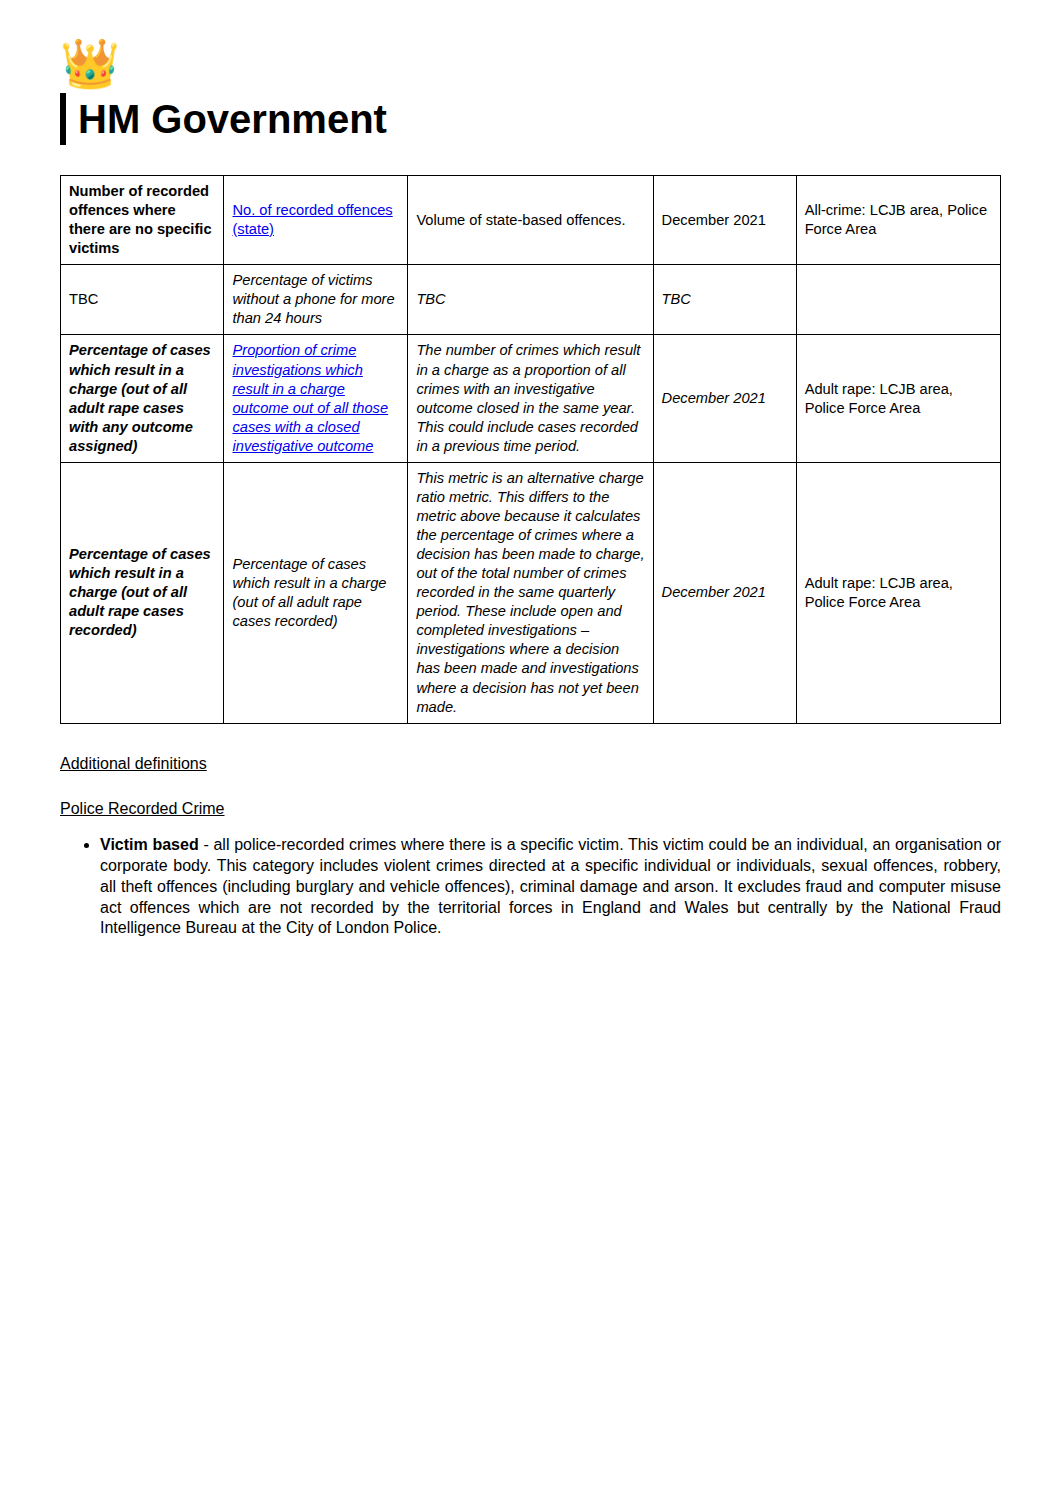👑
HM Government
| Number of recorded offences where there are no specific victims | No. of recorded offences (state) | Volume of state-based offences. | December 2021 | All-crime: LCJB area, Police Force Area |
| TBC | Percentage of victims without a phone for more than 24 hours | TBC | TBC | |
| Percentage of cases which result in a charge (out of all adult rape cases with any outcome assigned) | Proportion of crime investigations which result in a charge outcome out of all those cases with a closed investigative outcome | The number of crimes which result in a charge as a proportion of all crimes with an investigative outcome closed in the same year. This could include cases recorded in a previous time period. | December 2021 | Adult rape: LCJB area, Police Force Area |
| Percentage of cases which result in a charge (out of all adult rape cases recorded) | Percentage of cases which result in a charge (out of all adult rape cases recorded) | This metric is an alternative charge ratio metric. This differs to the metric above because it calculates the percentage of crimes where a decision has been made to charge, out of the total number of crimes recorded in the same quarterly period. These include open and completed investigations – investigations where a decision has been made and investigations where a decision has not yet been made. | December 2021 | Adult rape: LCJB area, Police Force Area |
Additional definitions
Police Recorded Crime
Victim based - all police-recorded crimes where there is a specific victim. This victim could be an individual, an organisation or corporate body. This category includes violent crimes directed at a specific individual or individuals, sexual offences, robbery, all theft offences (including burglary and vehicle offences), criminal damage and arson. It excludes fraud and computer misuse act offences which are not recorded by the territorial forces in England and Wales but centrally by the National Fraud Intelligence Bureau at the City of London Police.